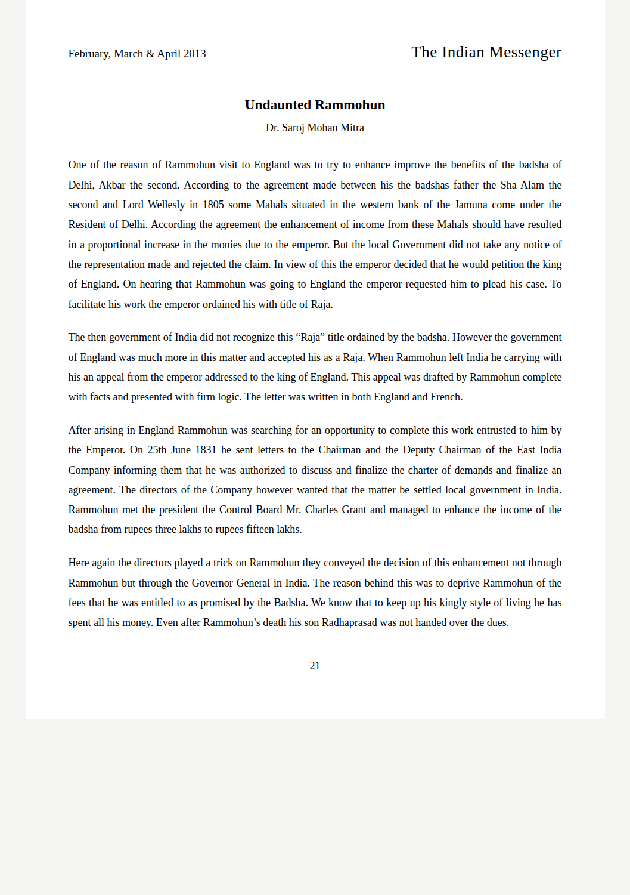February, March & April 2013
The Indian Messenger
Undaunted Rammohun
Dr. Saroj Mohan Mitra
One of the reason of Rammohun visit to England was to try to enhance improve the benefits of the badsha of Delhi, Akbar the second. According to the agreement made between his the badshas father the Sha Alam the second and Lord Wellesly in 1805 some Mahals situated in the western bank of the Jamuna come under the Resident of Delhi. According the agreement the enhancement of income from these Mahals should have resulted in a proportional increase in the monies due to the emperor. But the local Government did not take any notice of the representation made and rejected the claim. In view of this the emperor decided that he would petition the king of England. On hearing that Rammohun was going to England the emperor requested him to plead his case. To facilitate his work the emperor ordained his with title of Raja.
The then government of India did not recognize this “Raja” title ordained by the badsha. However the government of England was much more in this matter and accepted his as a Raja. When Rammohun left India he carrying with his an appeal from the emperor addressed to the king of England. This appeal was drafted by Rammohun complete with facts and presented with firm logic. The letter was written in both England and French.
After arising in England Rammohun was searching for an opportunity to complete this work entrusted to him by the Emperor. On 25th June 1831 he sent letters to the Chairman and the Deputy Chairman of the East India Company informing them that he was authorized to discuss and finalize the charter of demands and finalize an agreement. The directors of the Company however wanted that the matter be settled local government in India. Rammohun met the president the Control Board Mr. Charles Grant and managed to enhance the income of the badsha from rupees three lakhs to rupees fifteen lakhs.
Here again the directors played a trick on Rammohun they conveyed the decision of this enhancement not through Rammohun but through the Governor General in India. The reason behind this was to deprive Rammohun of the fees that he was entitled to as promised by the Badsha. We know that to keep up his kingly style of living he has spent all his money. Even after Rammohun’s death his son Radhaprasad was not handed over the dues.
21